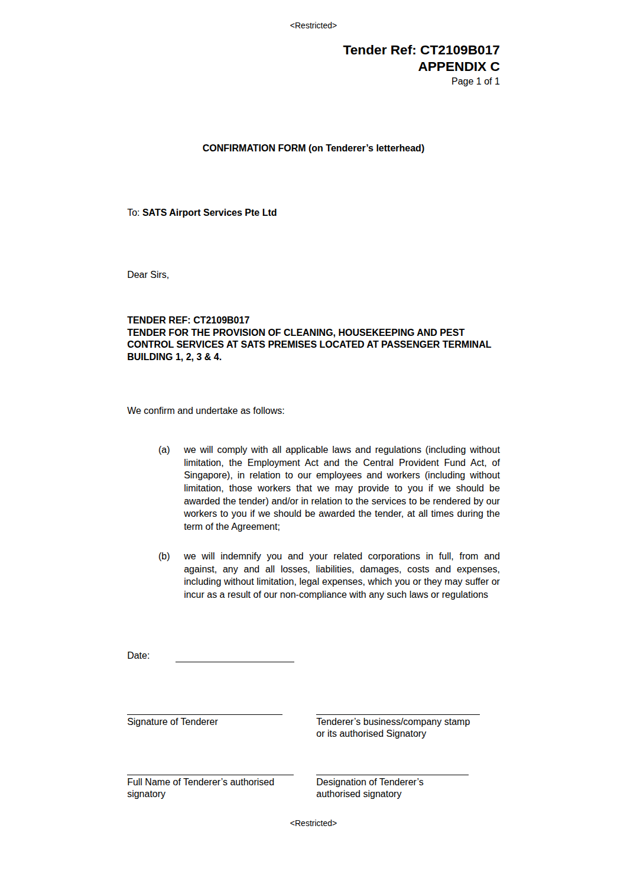<Restricted>
Tender Ref: CT2109B017
APPENDIX C
Page 1 of 1
CONFIRMATION FORM (on Tenderer’s letterhead)
To: SATS Airport Services Pte Ltd
Dear Sirs,
TENDER REF: CT2109B017
TENDER FOR THE PROVISION OF CLEANING, HOUSEKEEPING AND PEST CONTROL SERVICES AT SATS PREMISES LOCATED AT PASSENGER TERMINAL BUILDING 1, 2, 3 & 4.
We confirm and undertake as follows:
(a) we will comply with all applicable laws and regulations (including without limitation, the Employment Act and the Central Provident Fund Act, of Singapore), in relation to our employees and workers (including without limitation, those workers that we may provide to you if we should be awarded the tender) and/or in relation to the services to be rendered by our workers to you if we should be awarded the tender, at all times during the term of the Agreement;
(b) we will indemnify you and your related corporations in full, from and against, any and all losses, liabilities, damages, costs and expenses, including without limitation, legal expenses, which you or they may suffer or incur as a result of our non-compliance with any such laws or regulations
Date:
| Signature of Tenderer | Tenderer’s business/company stamp or its authorised Signatory |
| Full Name of Tenderer’s authorised signatory | Designation of Tenderer’s authorised signatory |
<Restricted>